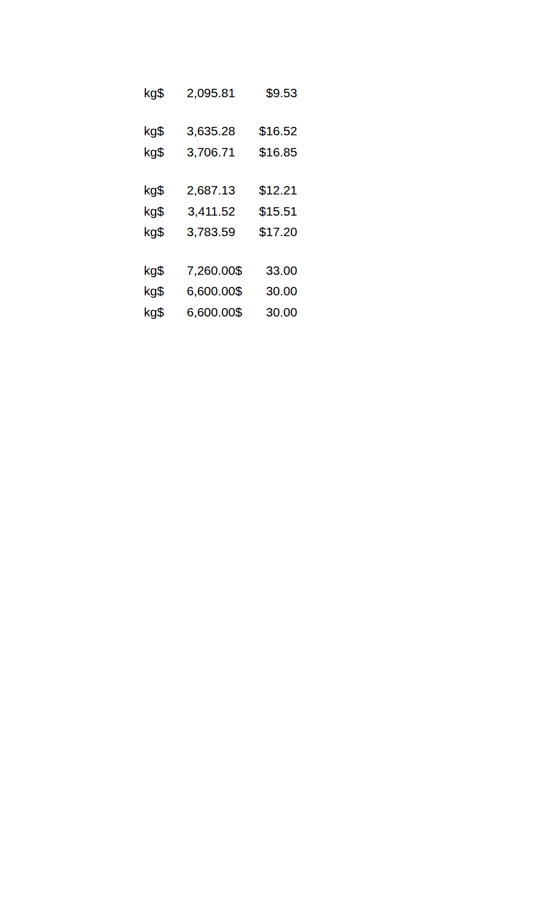| kg | $ | 2,095.81 | | $9.53 |
| kg | $ | 3,635.28 | | $16.52 |
| kg | $ | 3,706.71 | | $16.85 |
| kg | $ | 2,687.13 | | $12.21 |
| kg | $ | 3,411.52 | | $15.51 |
| kg | $ | 3,783.59 | | $17.20 |
| kg | $ | 7,260.00 | $ | 33.00 |
| kg | $ | 6,600.00 | $ | 30.00 |
| kg | $ | 6,600.00 | $ | 30.00 |